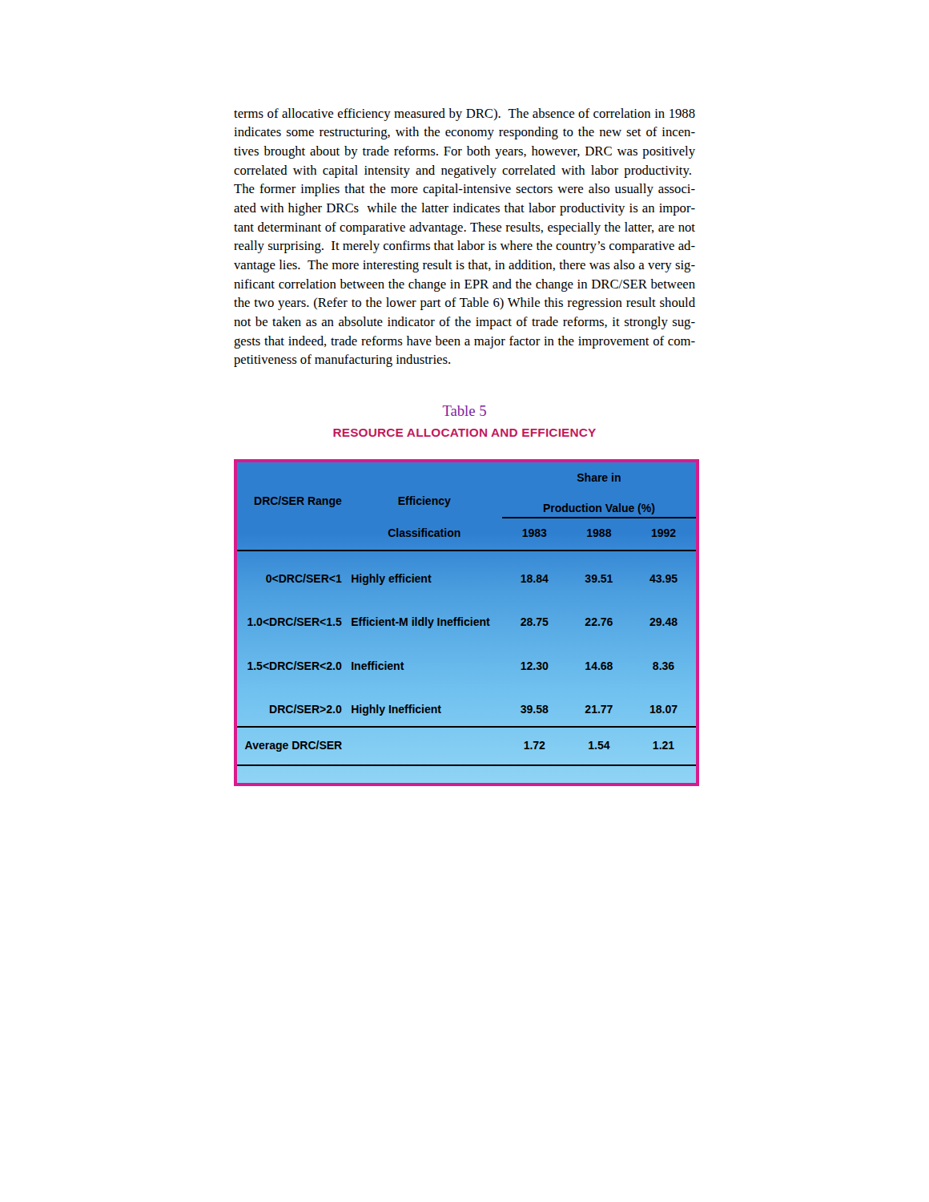terms of allocative efficiency measured by DRC). The absence of correlation in 1988 indicates some restructuring, with the economy responding to the new set of incentives brought about by trade reforms. For both years, however, DRC was positively correlated with capital intensity and negatively correlated with labor productivity. The former implies that the more capital-intensive sectors were also usually associated with higher DRCs while the latter indicates that labor productivity is an important determinant of comparative advantage. These results, especially the latter, are not really surprising. It merely confirms that labor is where the country’s comparative advantage lies. The more interesting result is that, in addition, there was also a very significant correlation between the change in EPR and the change in DRC/SER between the two years. (Refer to the lower part of Table 6) While this regression result should not be taken as an absolute indicator of the impact of trade reforms, it strongly suggests that indeed, trade reforms have been a major factor in the improvement of competitiveness of manufacturing industries.
Table 5
RESOURCE ALLOCATION AND EFFICIENCY
| | | Share in |
| DRC/SER Range | Efficiency | Production Value (%) |
| | Classification | 1983 | 1988 | 1992 |
| 0<DRC/SER<1 | Highly efficient | 18.84 | 39.51 | 43.95 |
| 1.0<DRC/SER<1.5 | Efficient-M ildly Inefficient | 28.75 | 22.76 | 29.48 |
| 1.5<DRC/SER<2.0 | Inefficient | 12.30 | 14.68 | 8.36 |
| DRC/SER>2.0 | Highly Inefficient | 39.58 | 21.77 | 18.07 |
| Average DRC/SER | 1.72 | 1.54 | 1.21 |